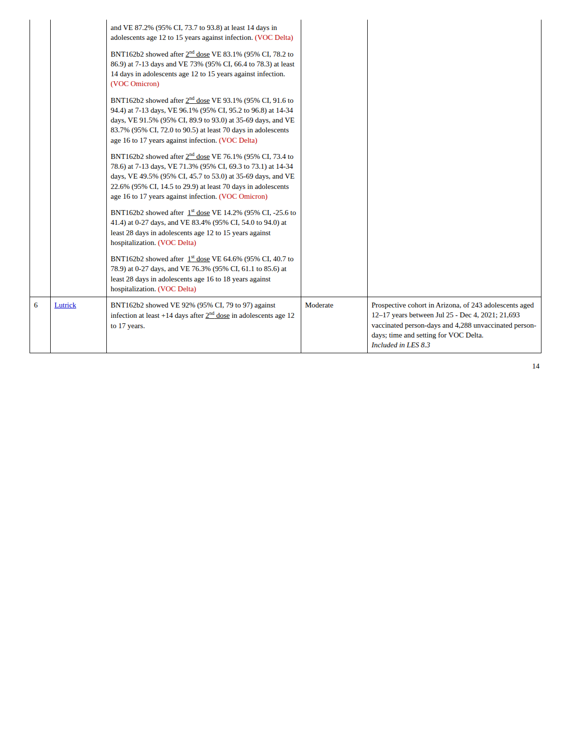| | | and VE 87.2% (95% CI, 73.7 to 93.8) at least 14 days in adolescents age 12 to 15 years against infection. (VOC Delta) BNT162b2 showed after 2 nd dose VE 83.1% (95% CI, 78.2 to 86.9) at 7-13 days and VE 73% (95% CI, 66.4 to 78.3) at least 14 days in adolescents age 12 to 15 years against infection. (VOC Omicron) BNT162b2 showed after 2 nd dose VE 93.1% (95% CI, 91.6 to 94.4) at 7-13 days, VE 96.1% (95% CI, 95.2 to 96.8) at 14-34 days, VE 91.5% (95% CI, 89.9 to 93.0) at 35-69 days, and VE 83.7% (95% CI, 72.0 to 90.5) at least 70 days in adolescents age 16 to 17 years against infection. (VOC Delta) BNT162b2 showed after 2 nd dose VE 76.1% (95% CI, 73.4 to 78.6) at 7-13 days, VE 71.3% (95% CI, 69.3 to 73.1) at 14-34 days, VE 49.5% (95% CI, 45.7 to 53.0) at 35-69 days, and VE 22.6% (95% CI, 14.5 to 29.9) at least 70 days in adolescents age 16 to 17 years against infection. (VOC Omicron) BNT162b2 showed after 1 st dose VE 14.2% (95% CI, -25.6 to 41.4) at 0-27 days, and VE 83.4% (95% CI, 54.0 to 94.0) at least 28 days in adolescents age 12 to 15 years against hospitalization. (VOC Delta) BNT162b2 showed after 1 st dose VE 64.6% (95% CI, 40.7 to 78.9) at 0-27 days, and VE 76.3% (95% CI, 61.1 to 85.6) at least 28 days in adolescents age 16 to 18 years against hospitalization. (VOC Delta) | | |
| 6 | Lutrick | BNT162b2 showed VE 92% (95% CI, 79 to 97) against infection at least +14 days after 2 nd dose in adolescents age 12 to 17 years. | Moderate | Prospective cohort in Arizona, of 243 adolescents aged 12–17 years between Jul 25 - Dec 4, 2021; 21,693 vaccinated person-days and 4,288 unvaccinated person-days; time and setting for VOC Delta. Included in LES 8.3 |
14